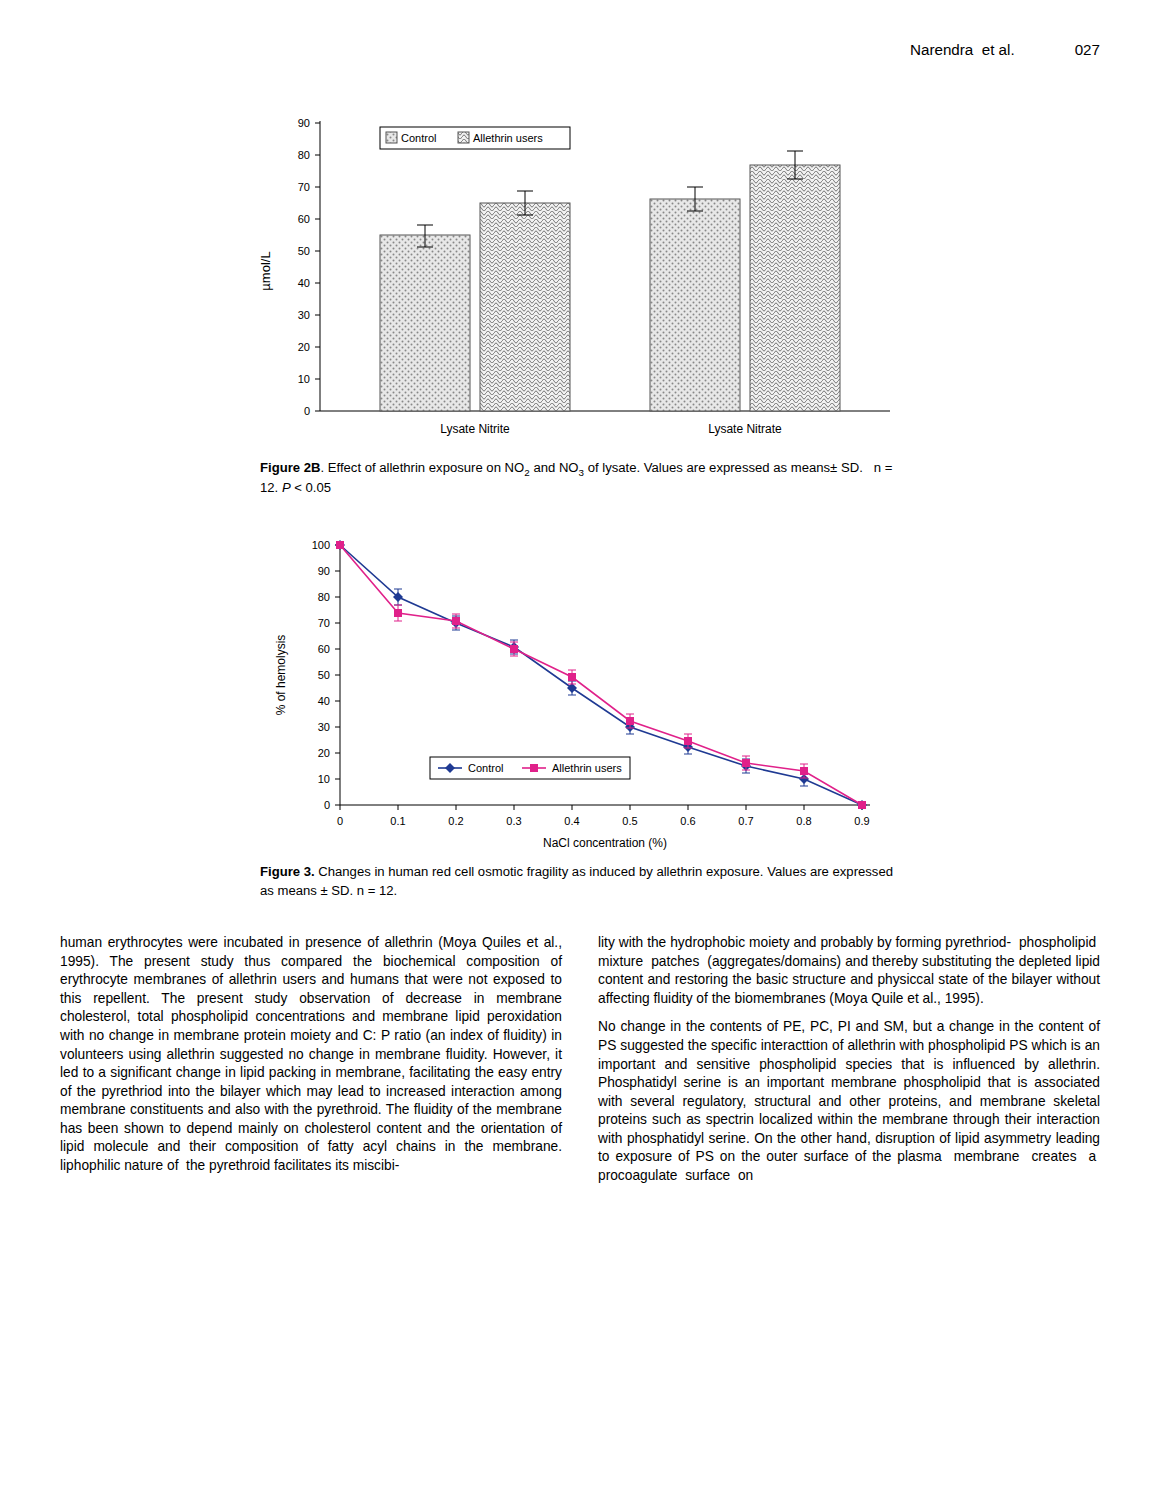Narendra et al. 027
0 10 20 30 40 50 60 70 80 90 µmol/L Lysate Nitrite Lysate Nitrate Control Allethrin users
Figure 2B. Effect of allethrin exposure on NO2 and NO3 of lysate. Values are expressed as means± SD. n = 12. P < 0.05
0 10 20 30 40 50 60 70 80 90 100 0 0.1 0.2 0.3 0.4 0.5 0.6 0.7 0.8 0.9 % of hemolysis NaCl concentration (%) Control Allethrin users
Figure 3. Changes in human red cell osmotic fragility as induced by allethrin exposure. Values are expressed as means ± SD. n = 12.
human erythrocytes were incubated in presence of allethrin (Moya Quiles et al., 1995). The present study thus compared the biochemical composition of erythrocyte membranes of allethrin users and humans that were not exposed to this repellent. The present study observation of decrease in membrane cholesterol, total phospholipid concentrations and membrane lipid peroxidation with no change in membrane protein moiety and C: P ratio (an index of fluidity) in volunteers using allethrin suggested no change in membrane fluidity. However, it led to a significant change in lipid packing in membrane, facilitating the easy entry of the pyrethriod into the bilayer which may lead to increased interaction among membrane constituents and also with the pyrethroid. The fluidity of the membrane has been shown to depend mainly on cholesterol content and the orientation of lipid molecule and their composition of fatty acyl chains in the membrane. liphophilic nature of the pyrethroid facilitates its miscibi-
lity with the hydrophobic moiety and probably by forming pyrethriod- phospholipid mixture patches (aggregates/domains) and thereby substituting the depleted lipid content and restoring the basic structure and physiccal state of the bilayer without affecting fluidity of the biomembranes (Moya Quile et al., 1995).
No change in the contents of PE, PC, PI and SM, but a change in the content of PS suggested the specific interacttion of allethrin with phospholipid PS which is an important and sensitive phospholipid species that is influenced by allethrin. Phosphatidyl serine is an important membrane phospholipid that is associated with several regulatory, structural and other proteins, and membrane skeletal proteins such as spectrin localized within the membrane through their interaction with phosphatidyl serine. On the other hand, disruption of lipid asymmetry leading to exposure of PS on the outer surface of the plasma membrane creates a procoagulate surface on